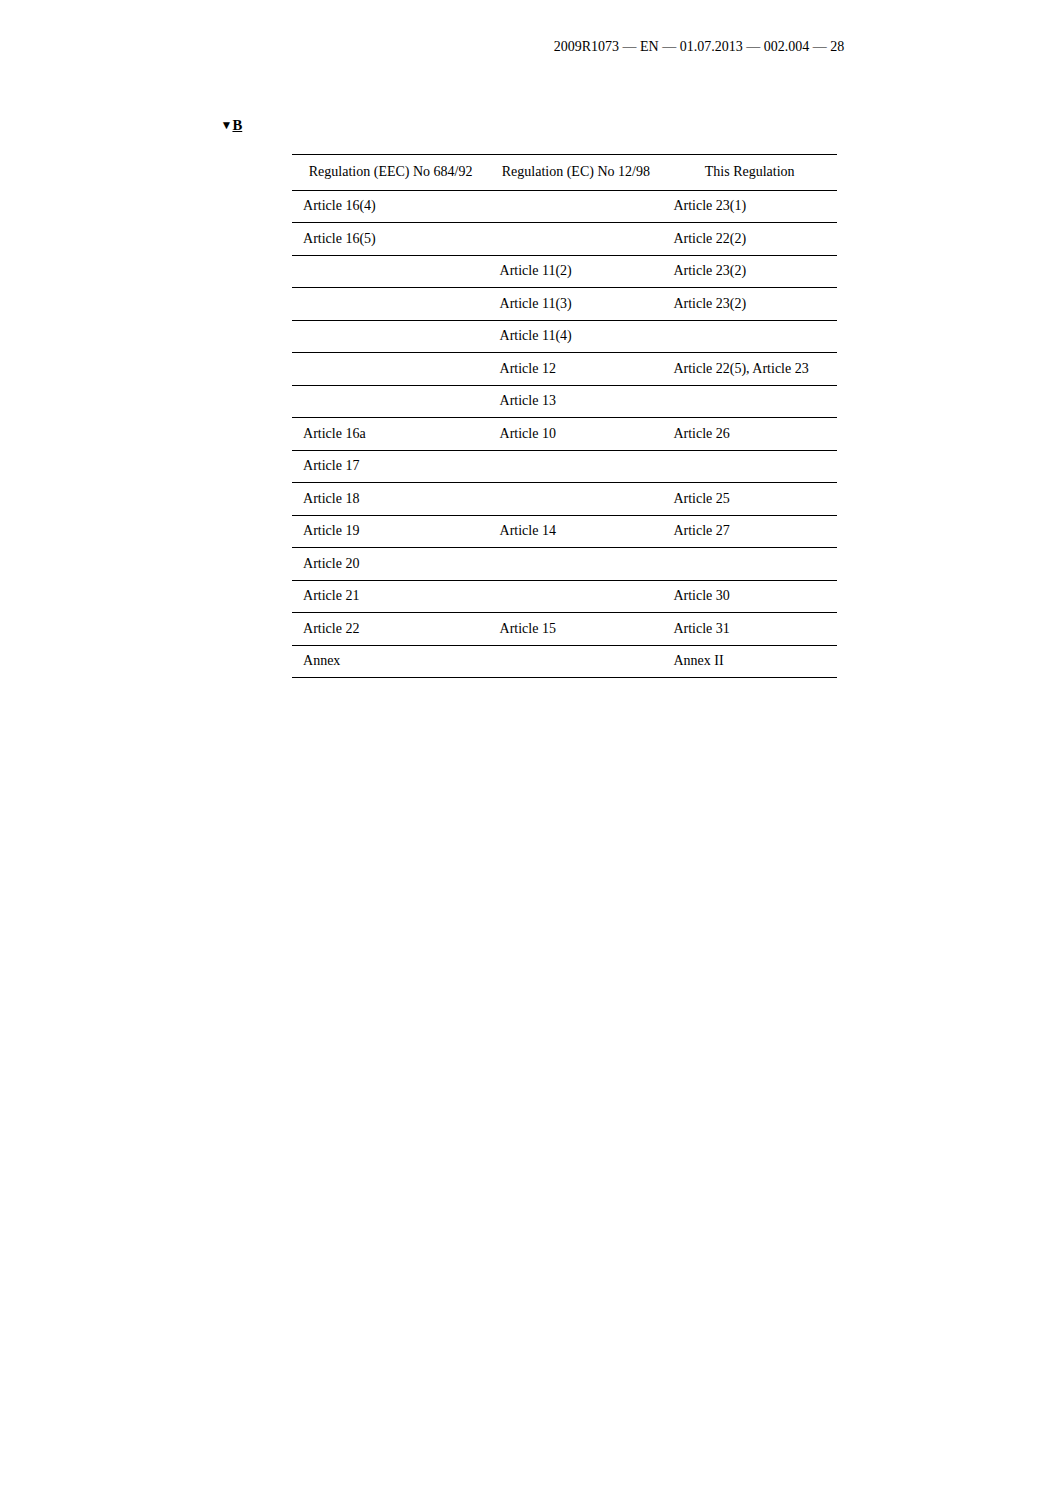2009R1073 — EN — 01.07.2013 — 002.004 — 28
▼B
| Regulation (EEC) No 684/92 | Regulation (EC) No 12/98 | This Regulation |
| --- | --- | --- |
| Article 16(4) | | Article 23(1) |
| Article 16(5) | | Article 22(2) |
| | Article 11(2) | Article 23(2) |
| | Article 11(3) | Article 23(2) |
| | Article 11(4) | |
| | Article 12 | Article 22(5), Article 23 |
| | Article 13 | |
| Article 16a | Article 10 | Article 26 |
| Article 17 | | |
| Article 18 | | Article 25 |
| Article 19 | Article 14 | Article 27 |
| Article 20 | | |
| Article 21 | | Article 30 |
| Article 22 | Article 15 | Article 31 |
| Annex | | Annex II |